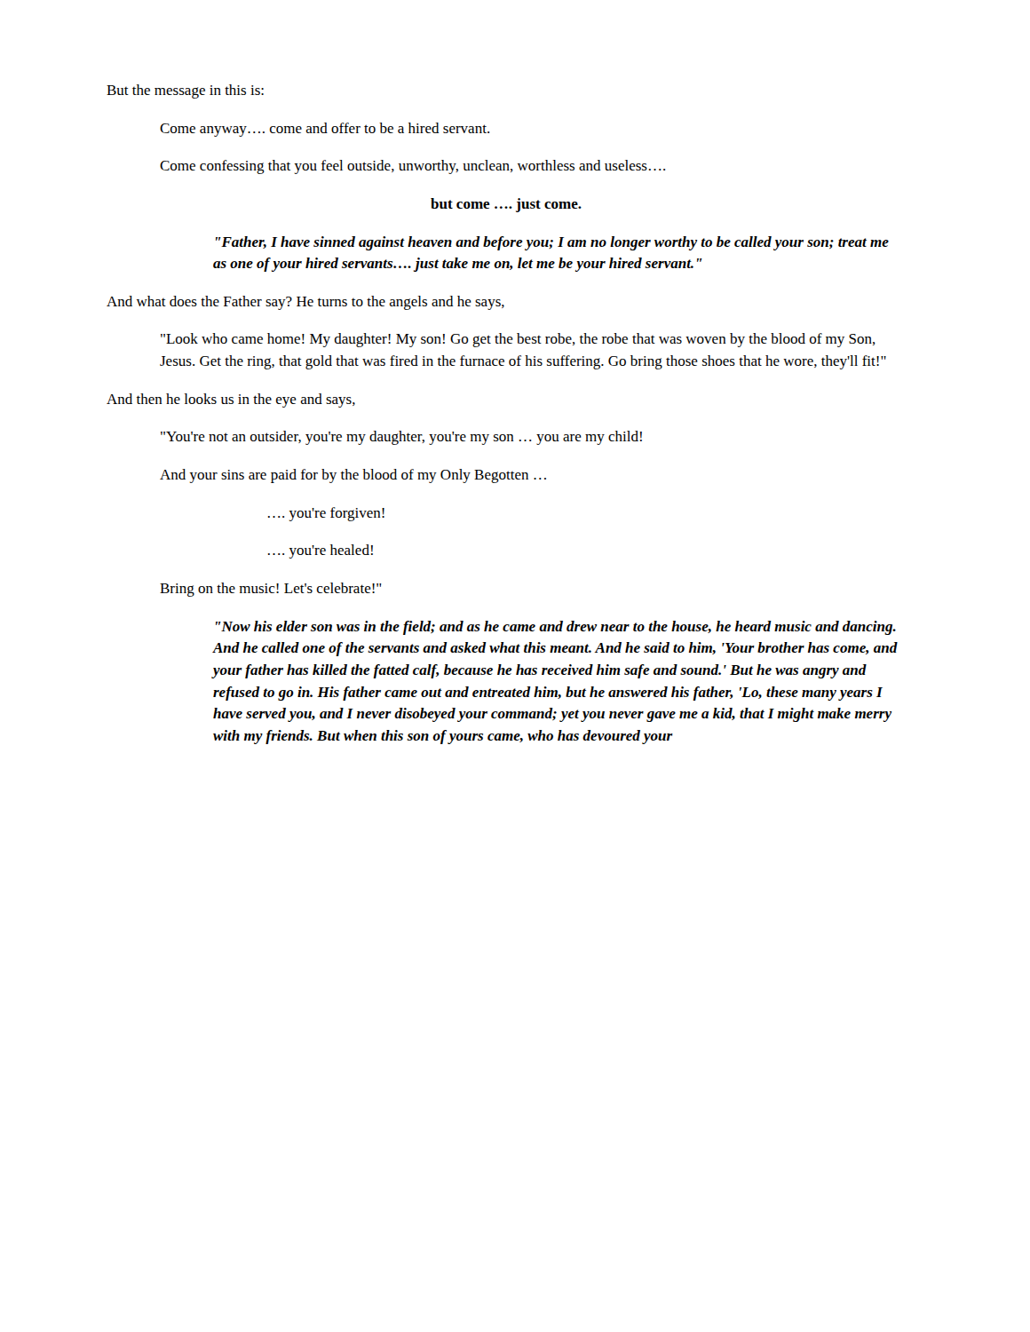But the message in this is:
Come anyway…. come and offer to be a hired servant.
Come confessing that you feel outside, unworthy, unclean, worthless and useless….
but come …. just come.
"Father, I have sinned against heaven and before you; I am no longer worthy to be called your son; treat me as one of your hired servants…. just take me on, let me be your hired servant."
And what does the Father say? He turns to the angels and he says,
"Look who came home! My daughter! My son! Go get the best robe, the robe that was woven by the blood of my Son, Jesus. Get the ring, that gold that was fired in the furnace of his suffering. Go bring those shoes that he wore, they'll fit!"
And then he looks us in the eye and says,
"You're not an outsider, you're my daughter, you're my son … you are my child!
And your sins are paid for by the blood of my Only Begotten …
…. you're forgiven!
…. you're healed!
Bring on the music! Let's celebrate!"
"Now his elder son was in the field; and as he came and drew near to the house, he heard music and dancing. And he called one of the servants and asked what this meant. And he said to him, 'Your brother has come, and your father has killed the fatted calf, because he has received him safe and sound.' But he was angry and refused to go in. His father came out and entreated him, but he answered his father, 'Lo, these many years I have served you, and I never disobeyed your command; yet you never gave me a kid, that I might make merry with my friends. But when this son of yours came, who has devoured your